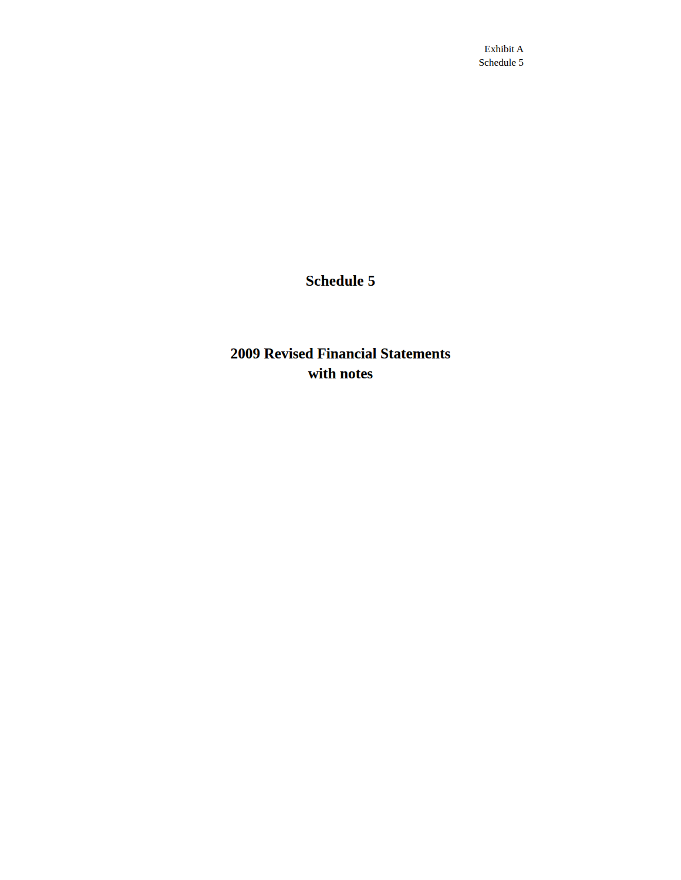Exhibit A
Schedule 5
Schedule 5
2009 Revised Financial Statements
with notes